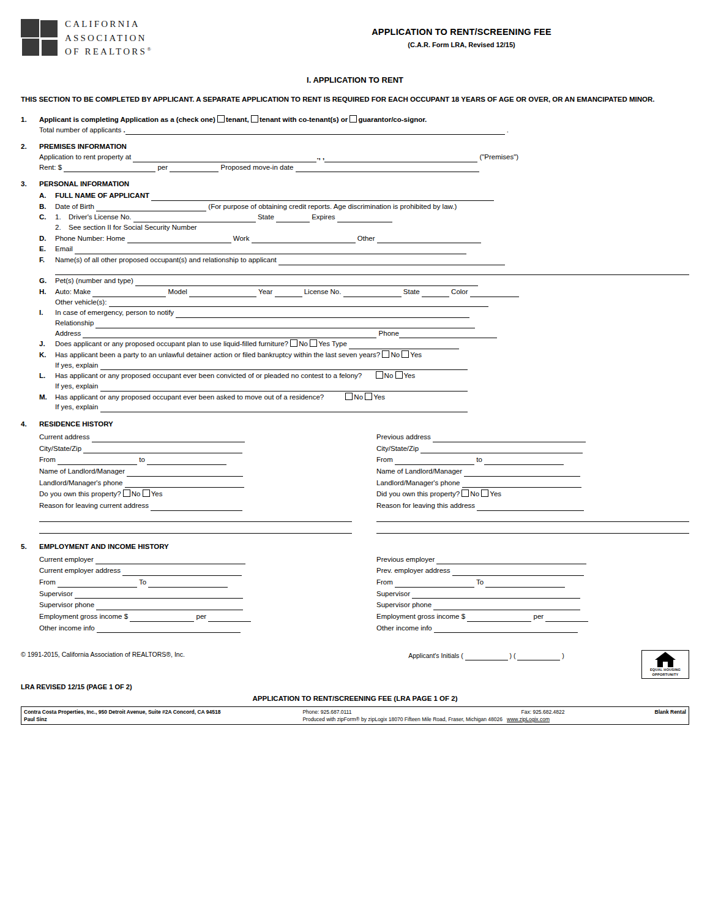CALIFORNIA
ASSOCIATION
OF REALTORS®
APPLICATION TO RENT/SCREENING FEE
(C.A.R. Form LRA, Revised 12/15)
I. APPLICATION TO RENT
THIS SECTION TO BE COMPLETED BY APPLICANT. A SEPARATE APPLICATION TO RENT IS REQUIRED FOR EACH OCCUPANT 18 YEARS OF AGE OR OVER, OR AN EMANCIPATED MINOR.
1. Applicant is completing Application as a (check one) tenant, tenant with co-tenant(s) or guarantor/co-signor.
Total number of applicants . .
2. PREMISES INFORMATION
Application to rent property at ., , ("Premises")
Rent: $ per Proposed move-in date
3. PERSONAL INFORMATION
A. FULL NAME OF APPLICANT
B. Date of Birth (For purpose of obtaining credit reports. Age discrimination is prohibited by law.)
C.
1. Driver's License No. State Expires
2. See section II for Social Security Number
D. Phone Number: Home Work Other
E. Email
F. Name(s) of all other proposed occupant(s) and relationship to applicant
G. Pet(s) (number and type)
H. Auto: Make Model Year License No. State Color
Other vehicle(s):
I. In case of emergency, person to notify
Relationship
Address Phone
J. Does applicant or any proposed occupant plan to use liquid-filled furniture? No Yes Type
K. Has applicant been a party to an unlawful detainer action or filed bankruptcy within the last seven years? No Yes
If yes, explain
L. Has applicant or any proposed occupant ever been convicted of or pleaded no contest to a felony? No Yes
If yes, explain
M. Has applicant or any proposed occupant ever been asked to move out of a residence? No Yes
If yes, explain
4. RESIDENCE HISTORY
Current address
City/State/Zip
From to
Name of Landlord/Manager
Landlord/Manager's phone
Do you own this property? No Yes
Reason for leaving current address
Previous address
City/State/Zip
From to
Name of Landlord/Manager
Landlord/Manager's phone
Did you own this property? No Yes
Reason for leaving this address
5. EMPLOYMENT AND INCOME HISTORY
Current employer
Current employer address
From To
Supervisor
Supervisor phone
Employment gross income $ per
Other income info
Previous employer
Prev. employer address
From To
Supervisor
Supervisor phone
Employment gross income $ per
Other income info
© 1991-2015, California Association of REALTORS®, Inc.
Applicant's Initials ( ) ( )
EQUAL HOUSING
OPPORTUNITY
LRA REVISED 12/15 (PAGE 1 OF 2)
APPLICATION TO RENT/SCREENING FEE (LRA PAGE 1 OF 2)
Contra Costa Properties, Inc., 950 Detroit Avenue, Suite #2A Concord, CA 94518
Paul Sinz
Phone: 925.687.0111 Fax: 925.682.4822
Produced with zipForm® by zipLogix 18070 Fifteen Mile Road, Fraser, Michigan 48026 www.zipLogix.com
Blank Rental